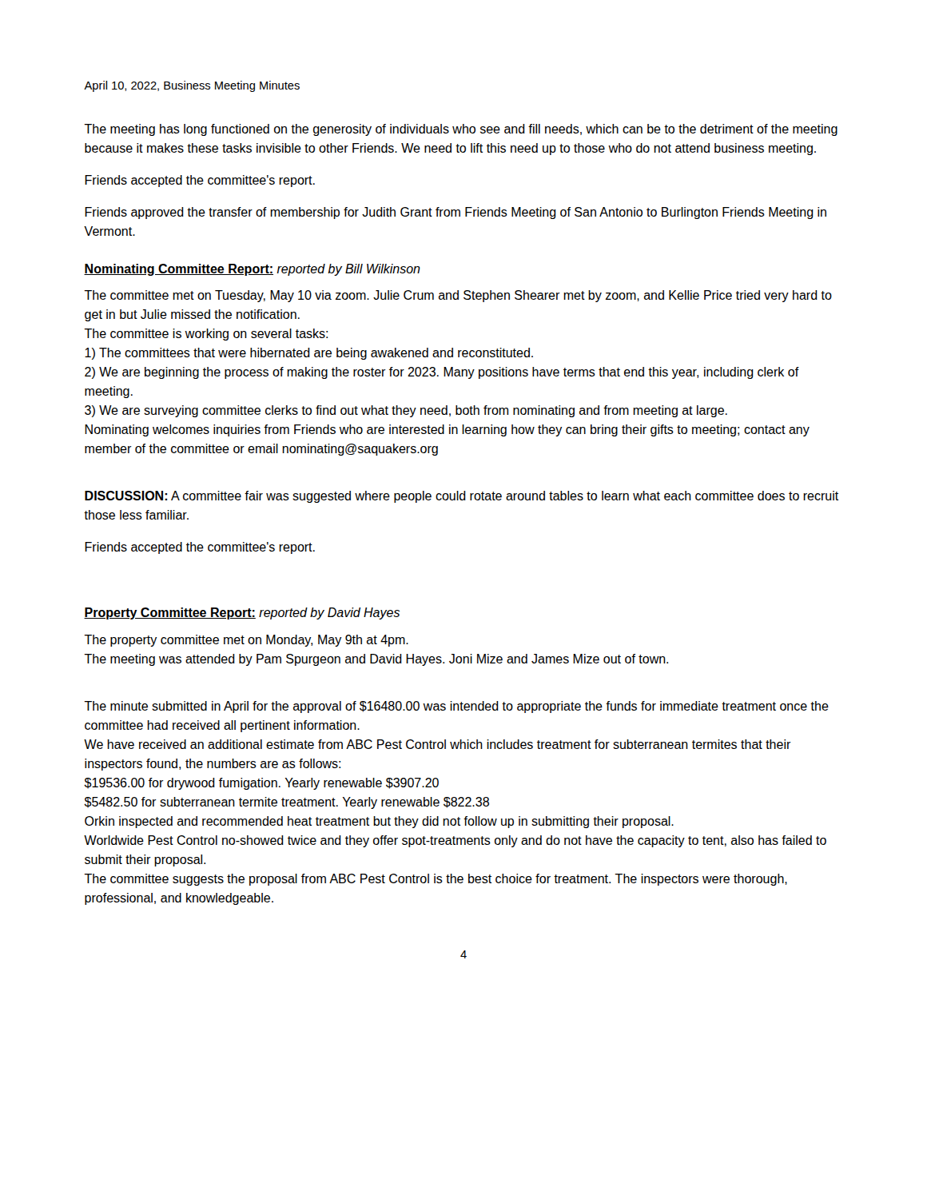April 10, 2022, Business Meeting Minutes
The meeting has long functioned on the generosity of individuals who see and fill needs, which can be to the detriment of the meeting because it makes these tasks invisible to other Friends. We need to lift this need up to those who do not attend business meeting.
Friends accepted the committee's report.
Friends approved the transfer of membership for Judith Grant from Friends Meeting of San Antonio to Burlington Friends Meeting in Vermont.
Nominating Committee Report: reported by Bill Wilkinson
The committee met on Tuesday, May 10 via zoom. Julie Crum and Stephen Shearer met by zoom, and Kellie Price tried very hard to get in but Julie missed the notification.
The committee is working on several tasks:
1) The committees that were hibernated are being awakened and reconstituted.
2) We are beginning the process of making the roster for 2023. Many positions have terms that end this year, including clerk of meeting.
3) We are surveying committee clerks to find out what they need, both from nominating and from meeting at large.
Nominating welcomes inquiries from Friends who are interested in learning how they can bring their gifts to meeting; contact any member of the committee or email nominating@saquakers.org
DISCUSSION: A committee fair was suggested where people could rotate around tables to learn what each committee does to recruit those less familiar.
Friends accepted the committee's report.
Property Committee Report: reported by David Hayes
The property committee met on Monday, May 9th at 4pm.
The meeting was attended by Pam Spurgeon and David Hayes. Joni Mize and James Mize out of town.
The minute submitted in April for the approval of $16480.00 was intended to appropriate the funds for immediate treatment once the committee had received all pertinent information.
We have received an additional estimate from ABC Pest Control which includes treatment for subterranean termites that their inspectors found, the numbers are as follows:
$19536.00 for drywood fumigation. Yearly renewable $3907.20
$5482.50 for subterranean termite treatment. Yearly renewable $822.38
Orkin inspected and recommended heat treatment but they did not follow up in submitting their proposal.
Worldwide Pest Control no-showed twice and they offer spot-treatments only and do not have the capacity to tent, also has failed to submit their proposal.
The committee suggests the proposal from ABC Pest Control is the best choice for treatment. The inspectors were thorough, professional, and knowledgeable.
4